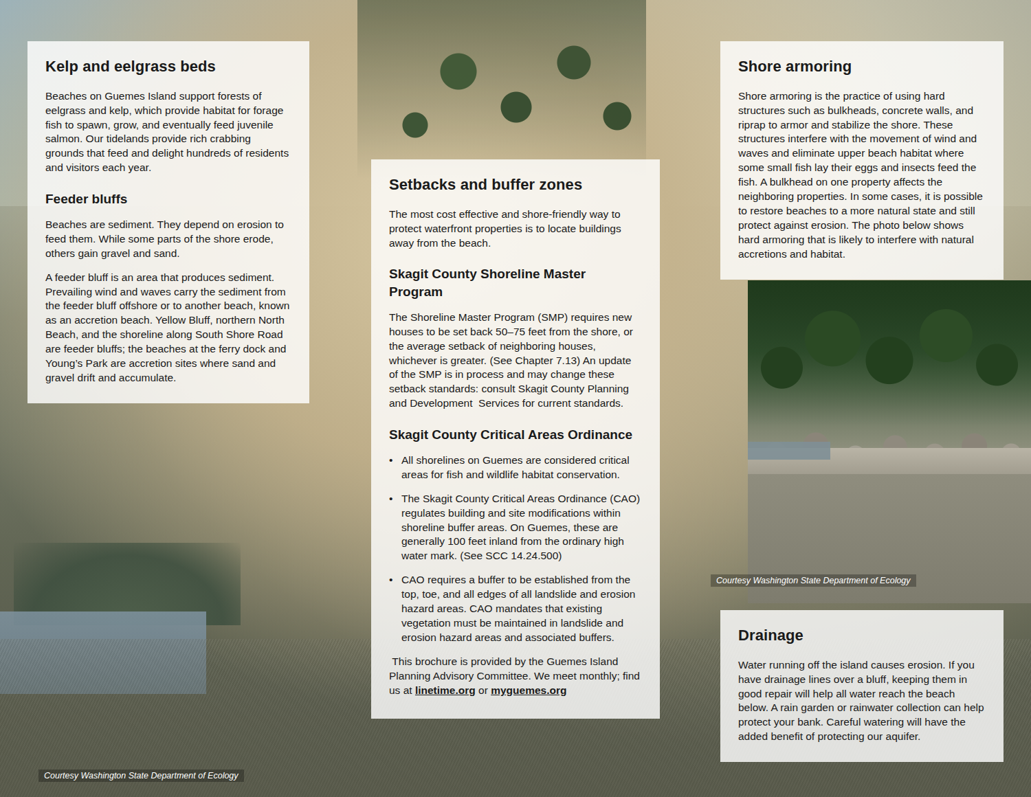Kelp and eelgrass beds
Beaches on Guemes Island support forests of eelgrass and kelp, which provide habitat for forage fish to spawn, grow, and eventually feed juvenile salmon. Our tidelands provide rich crabbing grounds that feed and delight hundreds of residents and visitors each year.
Feeder bluffs
Beaches are sediment. They depend on erosion to feed them. While some parts of the shore erode, others gain gravel and sand.
A feeder bluff is an area that produces sediment. Prevailing wind and waves carry the sediment from the feeder bluff offshore or to another beach, known as an accretion beach. Yellow Bluff, northern North Beach, and the shoreline along South Shore Road are feeder bluffs; the beaches at the ferry dock and Young’s Park are accretion sites where sand and gravel drift and accumulate.
Setbacks and buffer zones
The most cost effective and shore-friendly way to protect waterfront properties is to locate buildings away from the beach.
Skagit County Shoreline Master Program
The Shoreline Master Program (SMP) requires new houses to be set back 50–75 feet from the shore, or the average setback of neighboring houses, whichever is greater. (See Chapter 7.13) An update of the SMP is in process and may change these setback standards: consult Skagit County Planning and Development Services for current standards.
Skagit County Critical Areas Ordinance
All shorelines on Guemes are considered critical areas for fish and wildlife habitat conservation.
The Skagit County Critical Areas Ordinance (CAO) regulates building and site modifications within shoreline buffer areas. On Guemes, these are generally 100 feet inland from the ordinary high water mark. (See SCC 14.24.500)
CAO requires a buffer to be established from the top, toe, and all edges of all landslide and erosion hazard areas. CAO mandates that existing vegetation must be maintained in landslide and erosion hazard areas and associated buffers.
This brochure is provided by the Guemes Island Planning Advisory Committee. We meet monthly; find us at linetime.org or myguemes.org
Shore armoring
Shore armoring is the practice of using hard structures such as bulkheads, concrete walls, and riprap to armor and stabilize the shore. These structures interfere with the movement of wind and waves and eliminate upper beach habitat where some small fish lay their eggs and insects feed the fish. A bulkhead on one property affects the neighboring properties. In some cases, it is possible to restore beaches to a more natural state and still protect against erosion. The photo below shows hard armoring that is likely to interfere with natural accretions and habitat.
Drainage
Water running off the island causes erosion. If you have drainage lines over a bluff, keeping them in good repair will help all water reach the beach below. A rain garden or rainwater collection can help protect your bank. Careful watering will have the added benefit of protecting our aquifer.
Courtesy Washington State Department of Ecology
Courtesy Washington State Department of Ecology